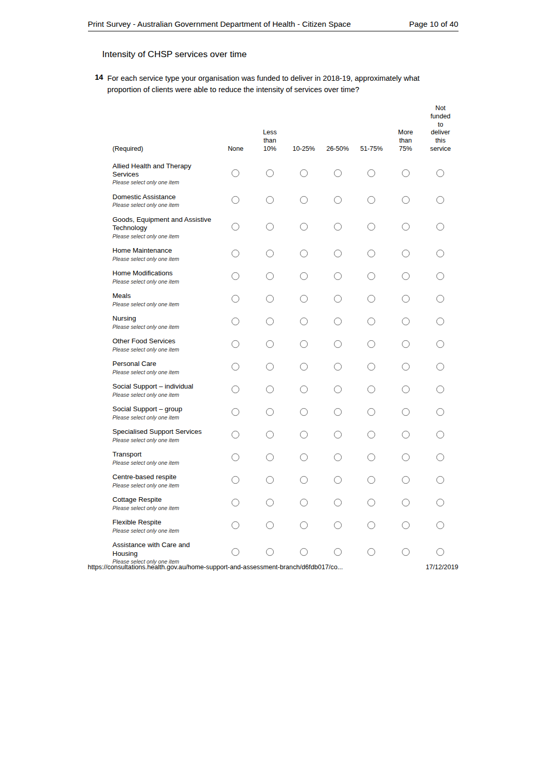Print Survey - Australian Government Department of Health - Citizen Space
Page 10 of 40
Intensity of CHSP services over time
14
For each service type your organisation was funded to deliver in 2018-19, approximately what proportion of clients were able to reduce the intensity of services over time?
| (Required) | None | Less than 10% | 10-25% | 26-50% | 51-75% | More than 75% | Not funded to deliver this service |
| --- | --- | --- | --- | --- | --- | --- | --- |
| Allied Health and Therapy Services Please select only one item | | | | | | | |
| Domestic Assistance Please select only one item | | | | | | | |
| Goods, Equipment and Assistive Technology Please select only one item | | | | | | | |
| Home Maintenance Please select only one item | | | | | | | |
| Home Modifications Please select only one item | | | | | | | |
| Meals Please select only one item | | | | | | | |
| Nursing Please select only one item | | | | | | | |
| Other Food Services Please select only one item | | | | | | | |
| Personal Care Please select only one item | | | | | | | |
| Social Support – individual Please select only one item | | | | | | | |
| Social Support – group Please select only one item | | | | | | | |
| Specialised Support Services Please select only one item | | | | | | | |
| Transport Please select only one item | | | | | | | |
| Centre-based respite Please select only one item | | | | | | | |
| Cottage Respite Please select only one item | | | | | | | |
| Flexible Respite Please select only one item | | | | | | | |
| Assistance with Care and Housing Please select only one item | | | | | | | |
https://consultations.health.gov.au/home-support-and-assessment-branch/d6fdb017/co...
17/12/2019